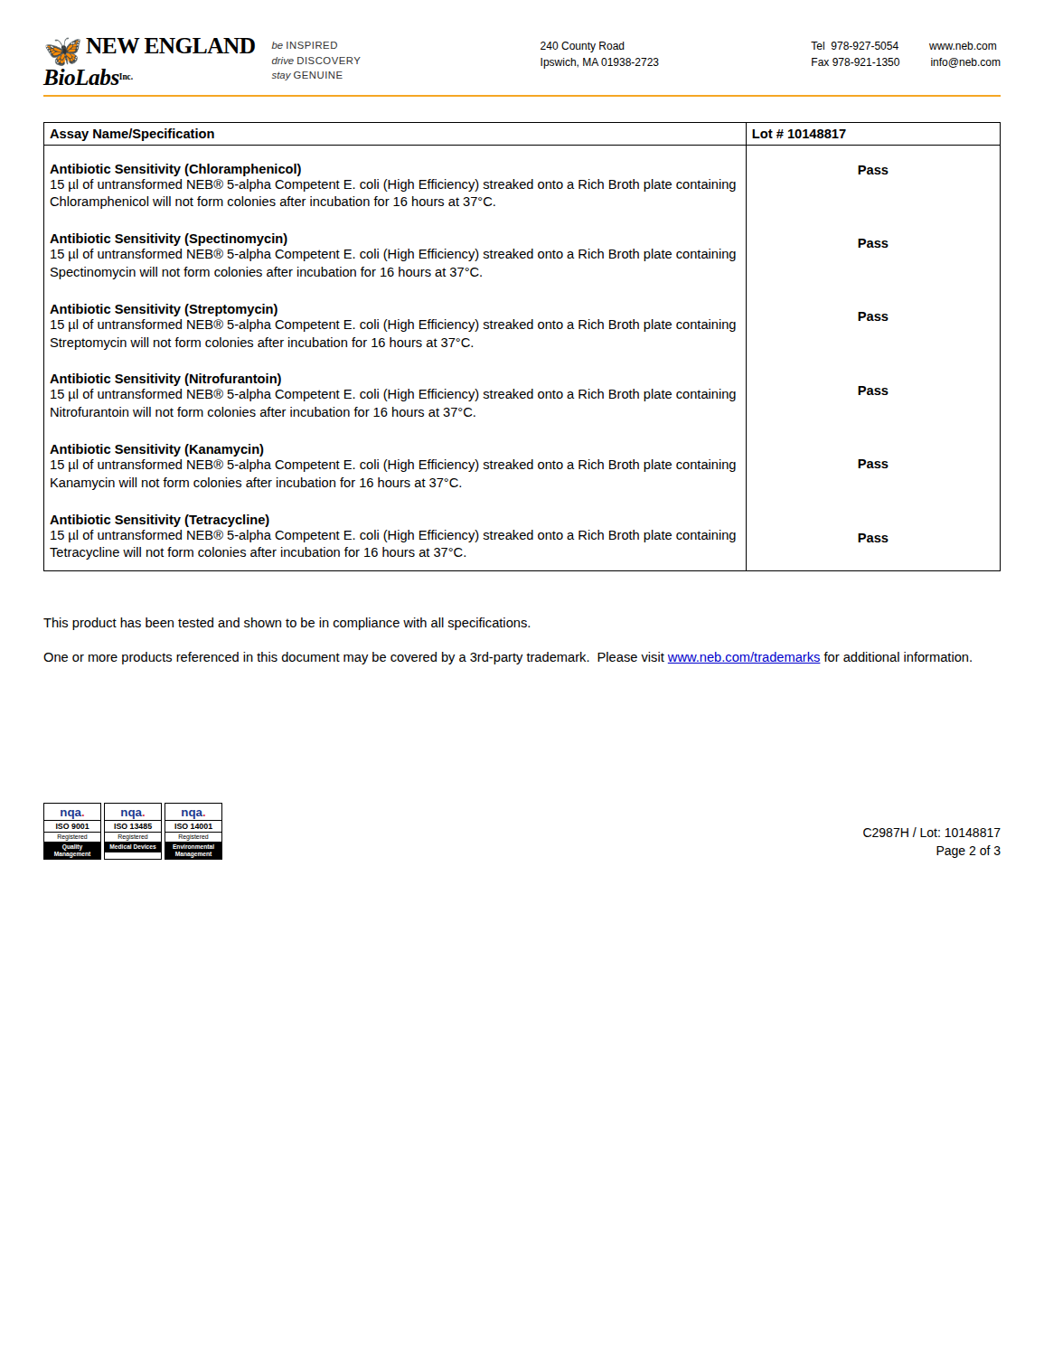🦋NEW ENGLAND
BioLabs Inc.
be INSPIRED
drive DISCOVERY
stay GENUINE
240 County Road
Ipswich, MA 01938-2723
Tel 978-927-5054 www.neb.com
Fax 978-921-1350 info@neb.com
| Assay Name/Specification | Lot # 10148817 |
| --- | --- |
| Antibiotic Sensitivity (Chloramphenicol) 15 µl of untransformed NEB® 5-alpha Competent E. coli (High Efficiency) streaked onto a Rich Broth plate containing Chloramphenicol will not form colonies after incubation for 16 hours at 37°C. Antibiotic Sensitivity (Spectinomycin) 15 µl of untransformed NEB® 5-alpha Competent E. coli (High Efficiency) streaked onto a Rich Broth plate containing Spectinomycin will not form colonies after incubation for 16 hours at 37°C. Antibiotic Sensitivity (Streptomycin) 15 µl of untransformed NEB® 5-alpha Competent E. coli (High Efficiency) streaked onto a Rich Broth plate containing Streptomycin will not form colonies after incubation for 16 hours at 37°C. Antibiotic Sensitivity (Nitrofurantoin) 15 µl of untransformed NEB® 5-alpha Competent E. coli (High Efficiency) streaked onto a Rich Broth plate containing Nitrofurantoin will not form colonies after incubation for 16 hours at 37°C. Antibiotic Sensitivity (Kanamycin) 15 µl of untransformed NEB® 5-alpha Competent E. coli (High Efficiency) streaked onto a Rich Broth plate containing Kanamycin will not form colonies after incubation for 16 hours at 37°C. Antibiotic Sensitivity (Tetracycline) 15 µl of untransformed NEB® 5-alpha Competent E. coli (High Efficiency) streaked onto a Rich Broth plate containing Tetracycline will not form colonies after incubation for 16 hours at 37°C. | Pass Pass Pass Pass Pass Pass |
This product has been tested and shown to be in compliance with all specifications.
One or more products referenced in this document may be covered by a 3rd-party trademark. Please visit www.neb.com/trademarks for additional information.
nqa.
ISO 9001
Registered
Quality
Management
nqa.
ISO 13485
Registered
Medical Devices
nqa.
ISO 14001
Registered
Environmental
Management
C2987H / Lot: 10148817
Page 2 of 3